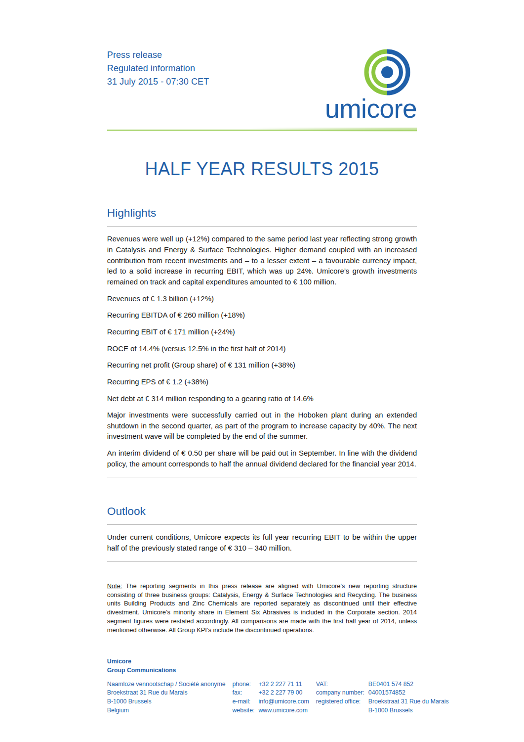Press release
Regulated information
31 July 2015 - 07:30 CET
umicore
HALF YEAR RESULTS 2015
Highlights
Revenues were well up (+12%) compared to the same period last year reflecting strong growth in Catalysis and Energy & Surface Technologies. Higher demand coupled with an increased contribution from recent investments and – to a lesser extent – a favourable currency impact, led to a solid increase in recurring EBIT, which was up 24%. Umicore’s growth investments remained on track and capital expenditures amounted to € 100 million.
Revenues of € 1.3 billion (+12%)
Recurring EBITDA of € 260 million (+18%)
Recurring EBIT of € 171 million (+24%)
ROCE of 14.4% (versus 12.5% in the first half of 2014)
Recurring net profit (Group share) of € 131 million (+38%)
Recurring EPS of € 1.2 (+38%)
Net debt at € 314 million responding to a gearing ratio of 14.6%
Major investments were successfully carried out in the Hoboken plant during an extended shutdown in the second quarter, as part of the program to increase capacity by 40%. The next investment wave will be completed by the end of the summer.
An interim dividend of € 0.50 per share will be paid out in September. In line with the dividend policy, the amount corresponds to half the annual dividend declared for the financial year 2014.
Outlook
Under current conditions, Umicore expects its full year recurring EBIT to be within the upper half of the previously stated range of € 310 – 340 million.
Note: The reporting segments in this press release are aligned with Umicore’s new reporting structure consisting of three business groups: Catalysis, Energy & Surface Technologies and Recycling. The business units Building Products and Zinc Chemicals are reported separately as discontinued until their effective divestment. Umicore’s minority share in Element Six Abrasives is included in the Corporate section. 2014 segment figures were restated accordingly. All comparisons are made with the first half year of 2014, unless mentioned otherwise. All Group KPI’s include the discontinued operations.
Umicore
Group Communications
| Naamloze vennootschap / Société anonyme | phone: | +32 2 227 71 11 | VAT: | BE0401 574 852 |
| Broekstraat 31 Rue du Marais | fax: | +32 2 227 79 00 | company number: | 04001574852 |
| B-1000 Brussels | e-mail: | info@umicore.com | registered office: | Broekstraat 31 Rue du Marais |
| Belgium | website: | www.umicore.com | | B-1000 Brussels |